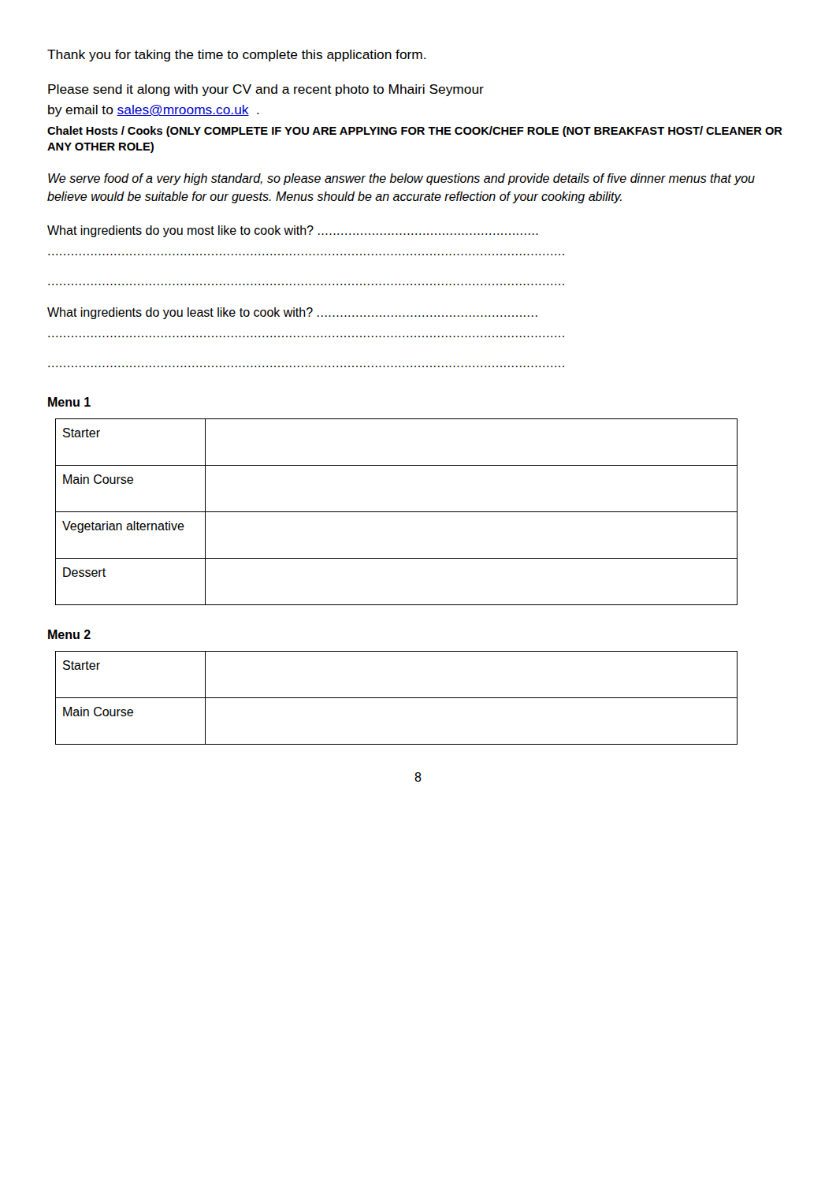Thank you for taking the time to complete this application form.
Please send it along with your CV and a recent photo to Mhairi Seymour
by email to sales@mrooms.co.uk .
Chalet Hosts / Cooks (ONLY COMPLETE IF YOU ARE APPLYING FOR THE COOK/CHEF ROLE (NOT BREAKFAST HOST/ CLEANER OR ANY OTHER ROLE)
We serve food of a very high standard, so please answer the below questions and provide details of five dinner menus that you believe would be suitable for our guests. Menus should be an accurate reflection of your cooking ability.
What ingredients do you most like to cook with? .........................................................
.....................................................................................................................................
.....................................................................................................................................
What ingredients do you least like to cook with? .........................................................
.....................................................................................................................................
.....................................................................................................................................
Menu 1
| Starter | |
| Main Course | |
| Vegetarian alternative | |
| Dessert | |
Menu 2
| Starter | |
| Main Course | |
8